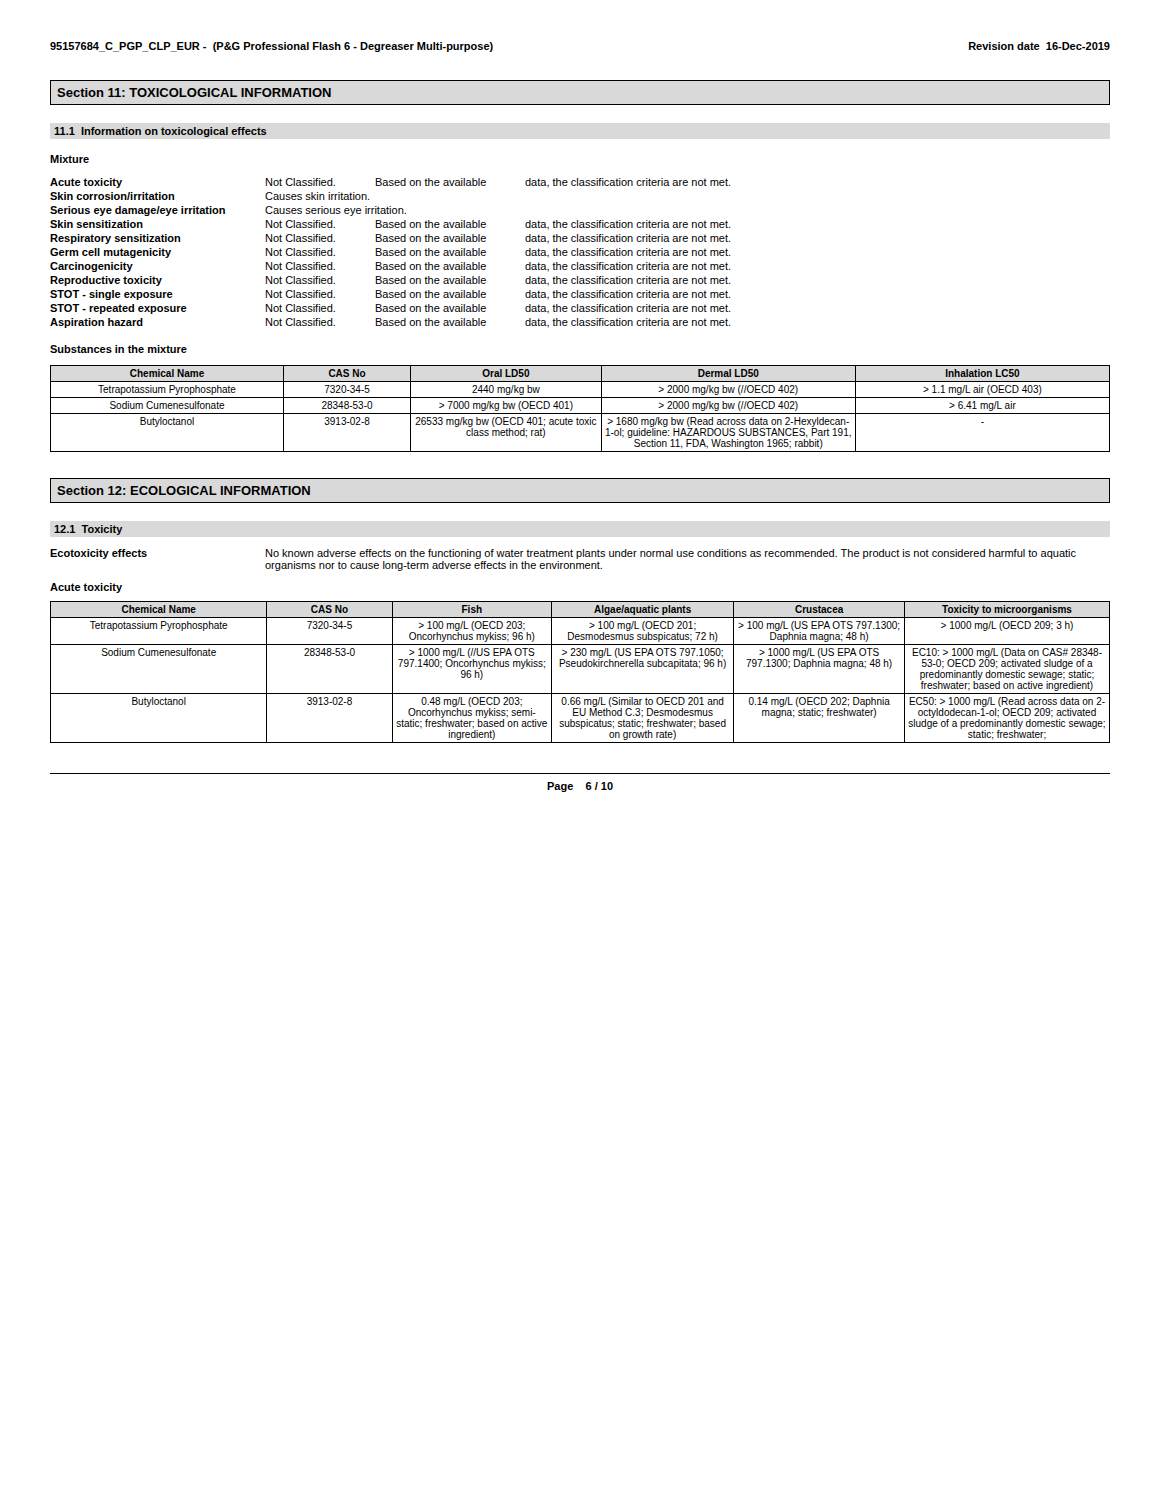95157684_C_PGP_CLP_EUR - (P&G Professional Flash 6 - Degreaser Multi-purpose)
Revision date 16-Dec-2019
Section 11: TOXICOLOGICAL INFORMATION
11.1 Information on toxicological effects
Mixture
| Acute toxicity | Not Classified. | Based on the available | data, the classification criteria are not met. |
| Skin corrosion/irritation | Causes skin irritation. |
| Serious eye damage/eye irritation | Causes serious eye irritation. |
| Skin sensitization | Not Classified. | Based on the available | data, the classification criteria are not met. |
| Respiratory sensitization | Not Classified. | Based on the available | data, the classification criteria are not met. |
| Germ cell mutagenicity | Not Classified. | Based on the available | data, the classification criteria are not met. |
| Carcinogenicity | Not Classified. | Based on the available | data, the classification criteria are not met. |
| Reproductive toxicity | Not Classified. | Based on the available | data, the classification criteria are not met. |
| STOT - single exposure | Not Classified. | Based on the available | data, the classification criteria are not met. |
| STOT - repeated exposure | Not Classified. | Based on the available | data, the classification criteria are not met. |
| Aspiration hazard | Not Classified. | Based on the available | data, the classification criteria are not met. |
Substances in the mixture
| Chemical Name | CAS No | Oral LD50 | Dermal LD50 | Inhalation LC50 |
| --- | --- | --- | --- | --- |
| Tetrapotassium Pyrophosphate | 7320-34-5 | 2440 mg/kg bw | > 2000 mg/kg bw (//OECD 402) | > 1.1 mg/L air (OECD 403) |
| Sodium Cumenesulfonate | 28348-53-0 | > 7000 mg/kg bw (OECD 401) | > 2000 mg/kg bw (//OECD 402) | > 6.41 mg/L air |
| Butyloctanol | 3913-02-8 | 26533 mg/kg bw (OECD 401; acute toxic class method; rat) | > 1680 mg/kg bw (Read across data on 2-Hexyldecan-1-ol; guideline: HAZARDOUS SUBSTANCES, Part 191, Section 11, FDA, Washington 1965; rabbit) | - |
Section 12: ECOLOGICAL INFORMATION
12.1 Toxicity
Ecotoxicity effects
No known adverse effects on the functioning of water treatment plants under normal use conditions as recommended. The product is not considered harmful to aquatic organisms nor to cause long-term adverse effects in the environment.
Acute toxicity
| Chemical Name | CAS No | Fish | Algae/aquatic plants | Crustacea | Toxicity to microorganisms |
| --- | --- | --- | --- | --- | --- |
| Tetrapotassium Pyrophosphate | 7320-34-5 | > 100 mg/L (OECD 203; Oncorhynchus mykiss; 96 h) | > 100 mg/L (OECD 201; Desmodesmus subspicatus; 72 h) | > 100 mg/L (US EPA OTS 797.1300; Daphnia magna; 48 h) | > 1000 mg/L (OECD 209; 3 h) |
| Sodium Cumenesulfonate | 28348-53-0 | > 1000 mg/L (//US EPA OTS 797.1400; Oncorhynchus mykiss; 96 h) | > 230 mg/L (US EPA OTS 797.1050; Pseudokirchnerella subcapitata; 96 h) | > 1000 mg/L (US EPA OTS 797.1300; Daphnia magna; 48 h) | EC10: > 1000 mg/L (Data on CAS# 28348-53-0; OECD 209; activated sludge of a predominantly domestic sewage; static; freshwater; based on active ingredient) |
| Butyloctanol | 3913-02-8 | 0.48 mg/L (OECD 203; Oncorhynchus mykiss; semi-static; freshwater; based on active ingredient) | 0.66 mg/L (Similar to OECD 201 and EU Method C.3; Desmodesmus subspicatus; static; freshwater; based on growth rate) | 0.14 mg/L (OECD 202; Daphnia magna; static; freshwater) | EC50: > 1000 mg/L (Read across data on 2-octyldodecan-1-ol; OECD 209; activated sludge of a predominantly domestic sewage; static; freshwater; |
Page 6 / 10